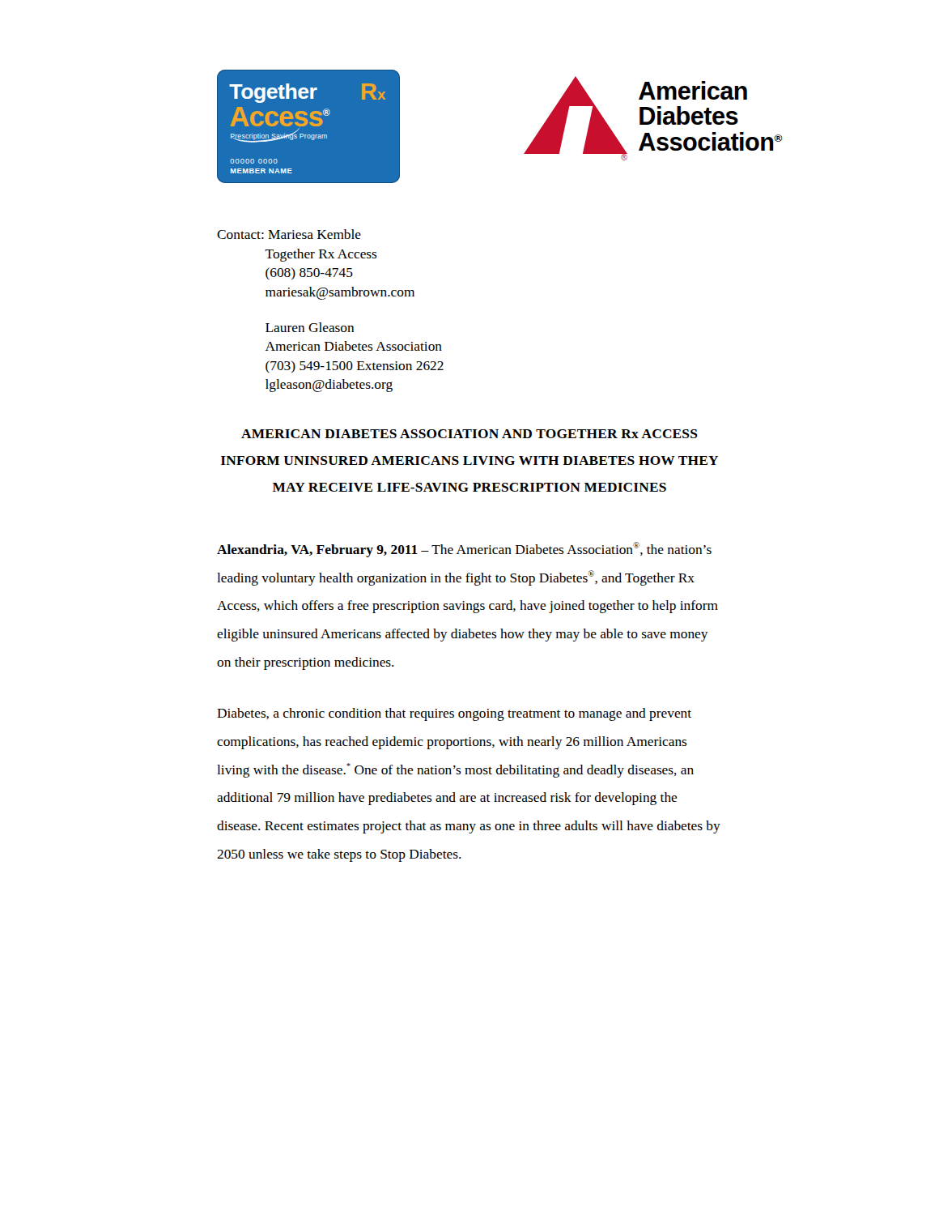Together Rx Access® Prescription Savings Program 00000 0000 MEMBER NAME
®
American
Diabetes
Association®
Contact: Mariesa Kemble
Together Rx Access
(608) 850-4745
mariesak@sambrown.com
Lauren Gleason
American Diabetes Association
(703) 549-1500 Extension 2622
lgleason@diabetes.org
American Diabetes Association and Together Rx Access
Inform Uninsured Americans Living with Diabetes How They
May Receive Life-Saving Prescription Medicines
Alexandria, VA, February 9, 2011 – The American Diabetes Association®, the nation’s leading voluntary health organization in the fight to Stop Diabetes®, and Together Rx Access, which offers a free prescription savings card, have joined together to help inform eligible uninsured Americans affected by diabetes how they may be able to save money on their prescription medicines.
Diabetes, a chronic condition that requires ongoing treatment to manage and prevent complications, has reached epidemic proportions, with nearly 26 million Americans living with the disease.* One of the nation’s most debilitating and deadly diseases, an additional 79 million have prediabetes and are at increased risk for developing the disease. Recent estimates project that as many as one in three adults will have diabetes by 2050 unless we take steps to Stop Diabetes.